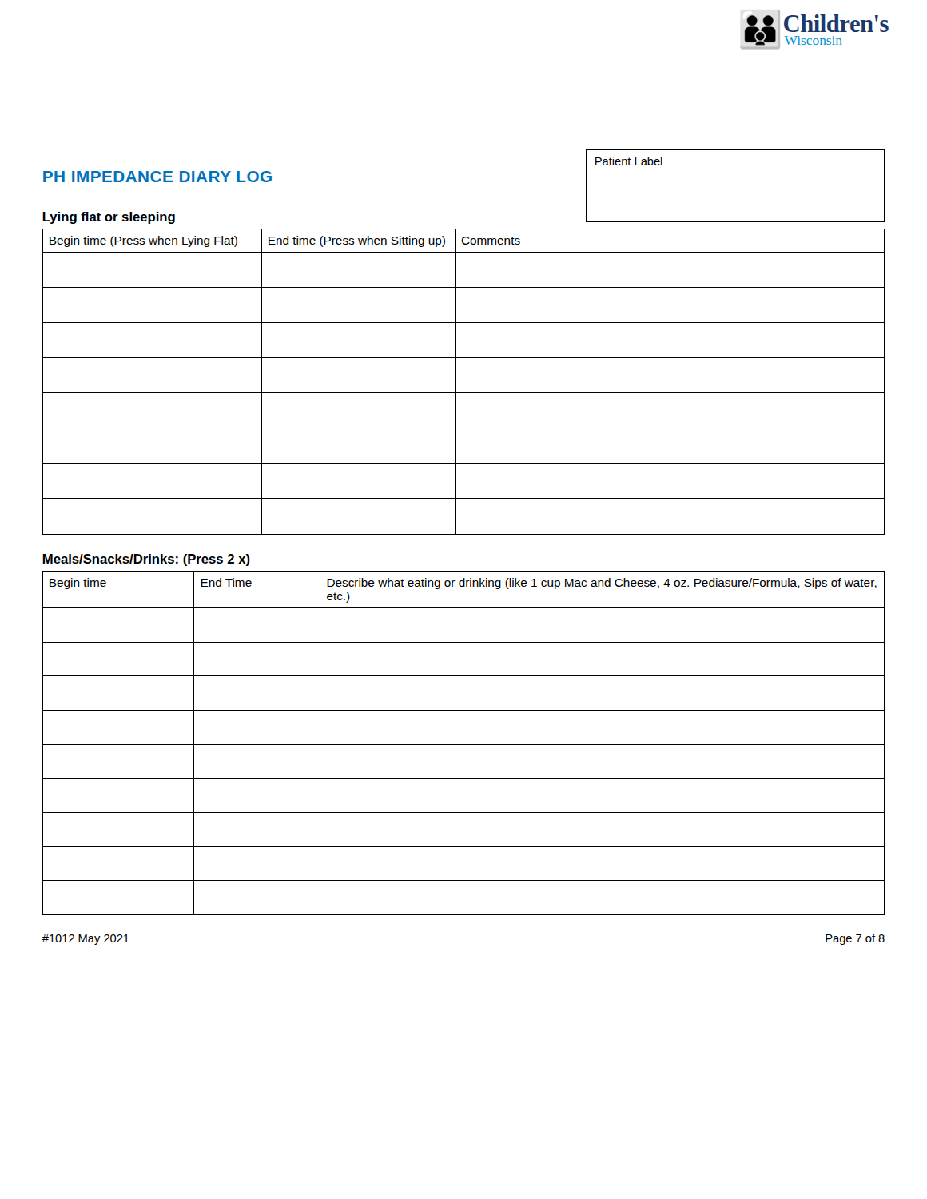👪Children's Wisconsin
Patient Label
pH Impedance Diary Log
Lying flat or sleeping
| Begin time (Press when Lying Flat) | End time (Press when Sitting up) | Comments |
Meals/Snacks/Drinks: (Press 2 x)
| Begin time | End Time | Describe what eating or drinking (like 1 cup Mac and Cheese, 4 oz. Pediasure/Formula, Sips of water, etc.) |
#1012 May 2021 Page 7 of 8